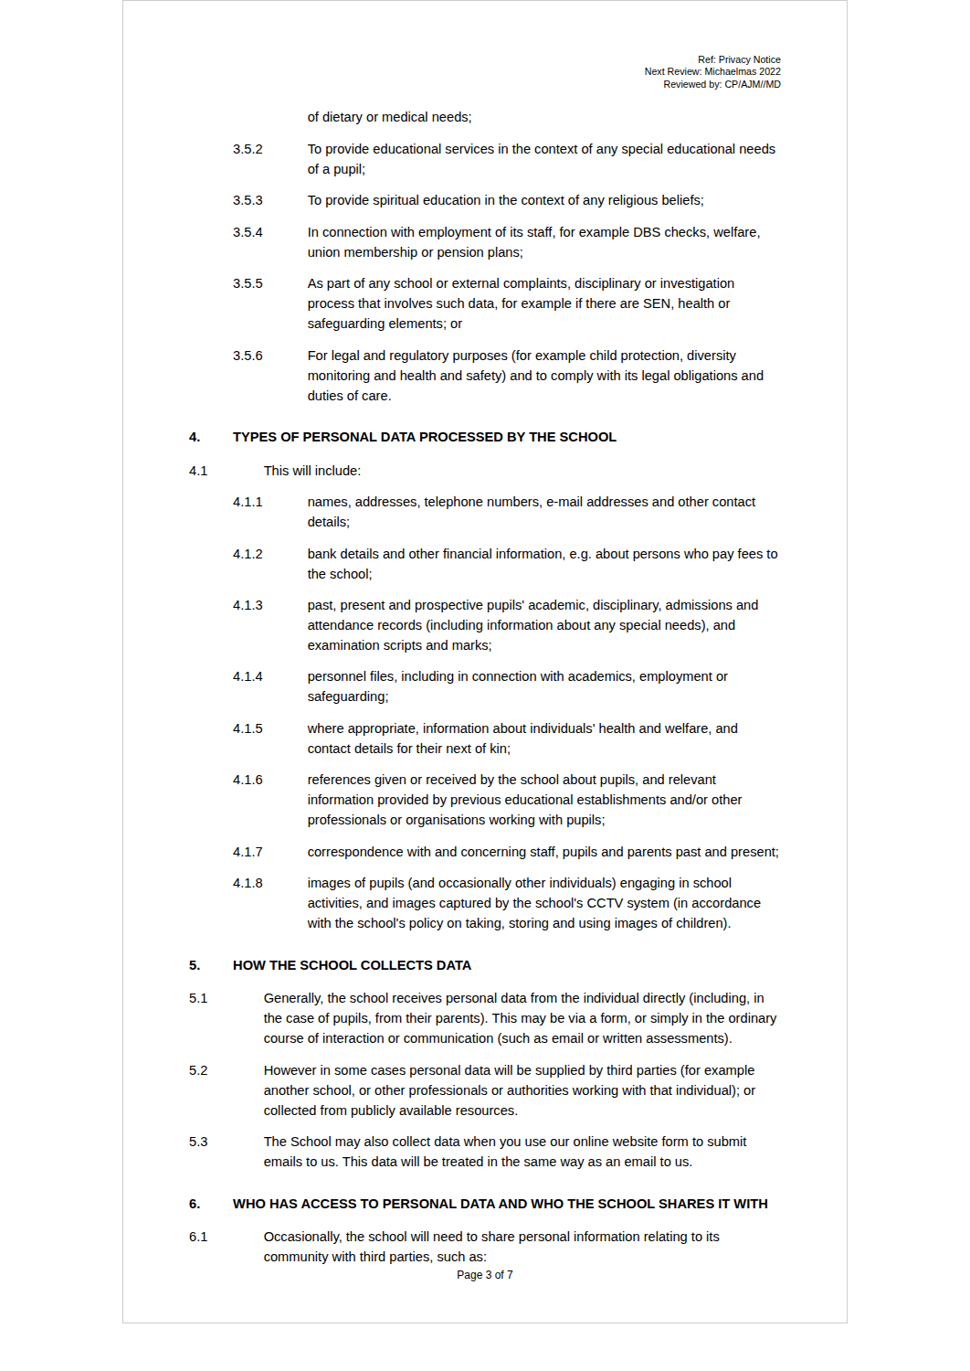Ref: Privacy Notice
Next Review: Michaelmas 2022
Reviewed by: CP/AJM//MD
of dietary or medical needs;
3.5.2
To provide educational services in the context of any special educational needs of a pupil;
3.5.3
To provide spiritual education in the context of any religious beliefs;
3.5.4
In connection with employment of its staff, for example DBS checks, welfare, union membership or pension plans;
3.5.5
As part of any school or external complaints, disciplinary or investigation process that involves such data, for example if there are SEN, health or safeguarding elements; or
3.5.6
For legal and regulatory purposes (for example child protection, diversity monitoring and health and safety) and to comply with its legal obligations and duties of care.
4.
Types of personal data processed by the school
4.1
This will include:
4.1.1
names, addresses, telephone numbers, e-mail addresses and other contact details;
4.1.2
bank details and other financial information, e.g. about persons who pay fees to the school;
4.1.3
past, present and prospective pupils' academic, disciplinary, admissions and attendance records (including information about any special needs), and examination scripts and marks;
4.1.4
personnel files, including in connection with academics, employment or safeguarding;
4.1.5
where appropriate, information about individuals' health and welfare, and contact details for their next of kin;
4.1.6
references given or received by the school about pupils, and relevant information provided by previous educational establishments and/or other professionals or organisations working with pupils;
4.1.7
correspondence with and concerning staff, pupils and parents past and present;
4.1.8
images of pupils (and occasionally other individuals) engaging in school activities, and images captured by the school's CCTV system (in accordance with the school's policy on taking, storing and using images of children).
5.
How the school collects data
5.1
Generally, the school receives personal data from the individual directly (including, in the case of pupils, from their parents). This may be via a form, or simply in the ordinary course of interaction or communication (such as email or written assessments).
5.2
However in some cases personal data will be supplied by third parties (for example another school, or other professionals or authorities working with that individual); or collected from publicly available resources.
5.3
The School may also collect data when you use our online website form to submit emails to us. This data will be treated in the same way as an email to us.
6.
Who has access to personal data and who the school shares it with
6.1
Occasionally, the school will need to share personal information relating to its community with third parties, such as:
Page 3 of 7